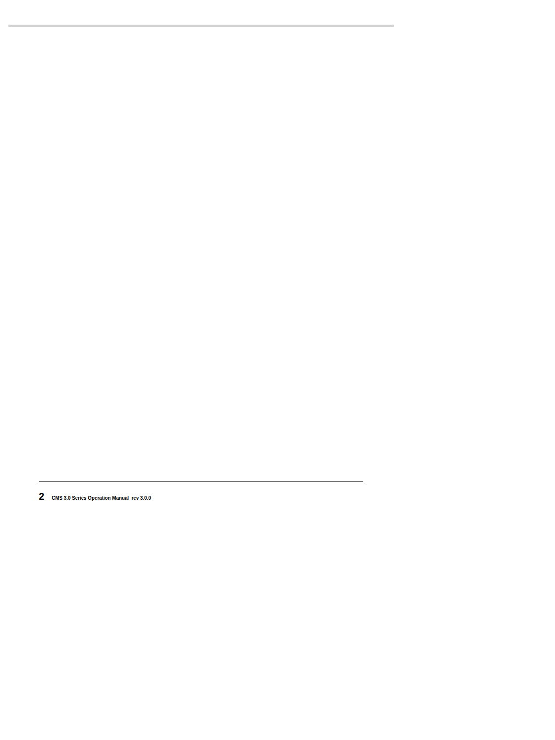2 CMS 3.0 Series Operation Manual rev 3.0.0